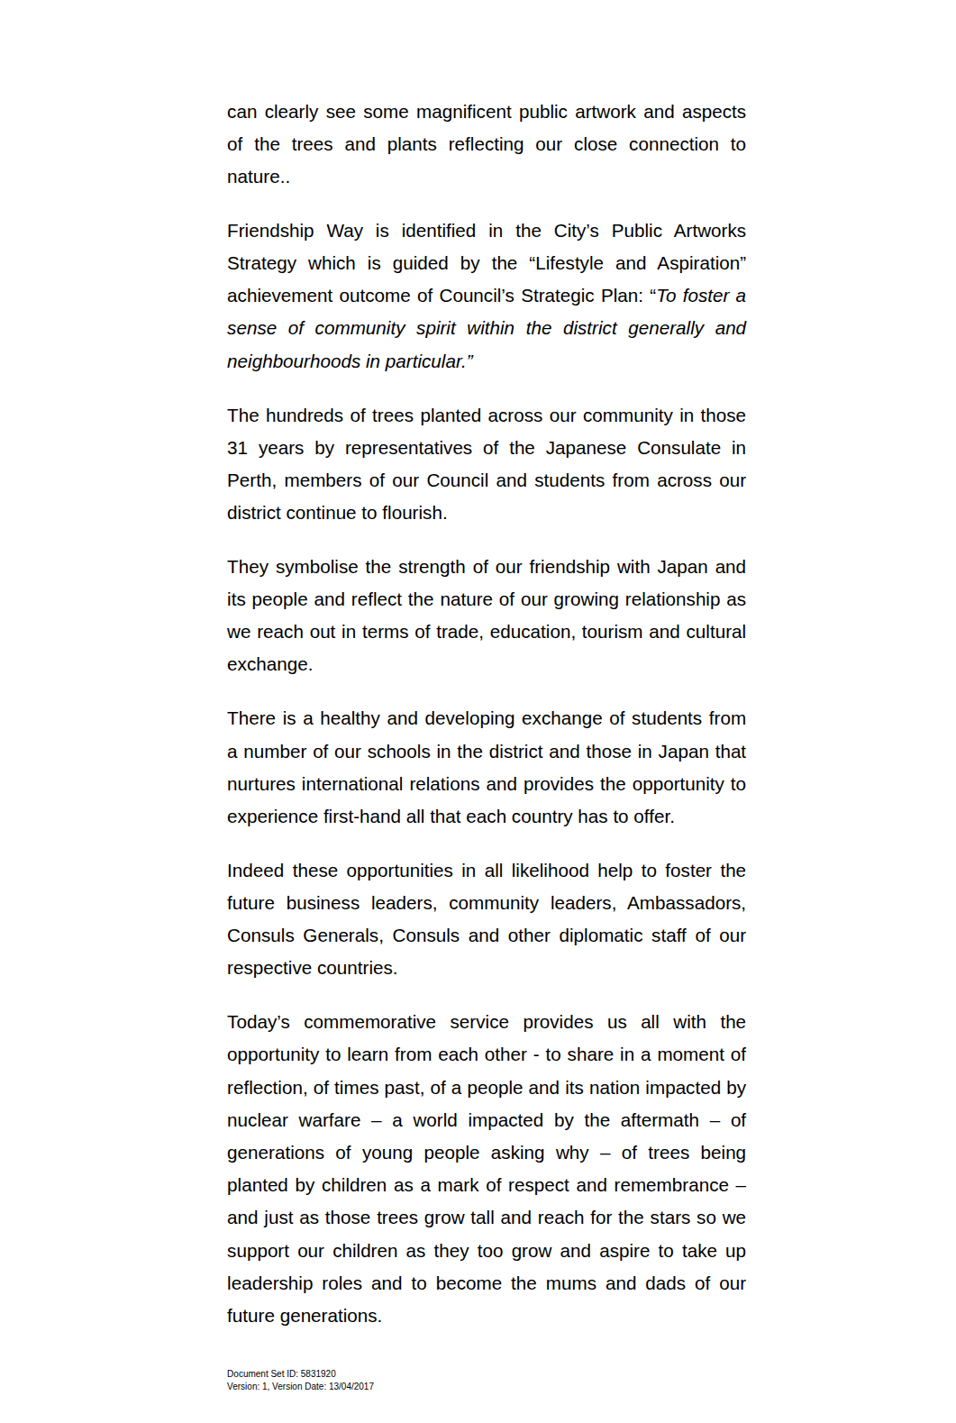can clearly see some magnificent public artwork and aspects of the trees and plants reflecting our close connection to nature..
Friendship Way is identified in the City’s Public Artworks Strategy which is guided by the “Lifestyle and Aspiration” achievement outcome of Council’s Strategic Plan: “To foster a sense of community spirit within the district generally and neighbourhoods in particular.”
The hundreds of trees planted across our community in those 31 years by representatives of the Japanese Consulate in Perth, members of our Council and students from across our district continue to flourish.
They symbolise the strength of our friendship with Japan and its people and reflect the nature of our growing relationship as we reach out in terms of trade, education, tourism and cultural exchange.
There is a healthy and developing exchange of students from a number of our schools in the district and those in Japan that nurtures international relations and provides the opportunity to experience first-hand all that each country has to offer.
Indeed these opportunities in all likelihood help to foster the future business leaders, community leaders, Ambassadors, Consuls Generals, Consuls and other diplomatic staff of our respective countries.
Today’s commemorative service provides us all with the opportunity to learn from each other - to share in a moment of reflection, of times past, of a people and its nation impacted by nuclear warfare – a world impacted by the aftermath – of generations of young people asking why – of trees being planted by children as a mark of respect and remembrance – and just as those trees grow tall and reach for the stars so we support our children as they too grow and aspire to take up leadership roles and to become the mums and dads of our future generations.
Document Set ID: 5831920
Version: 1, Version Date: 13/04/2017